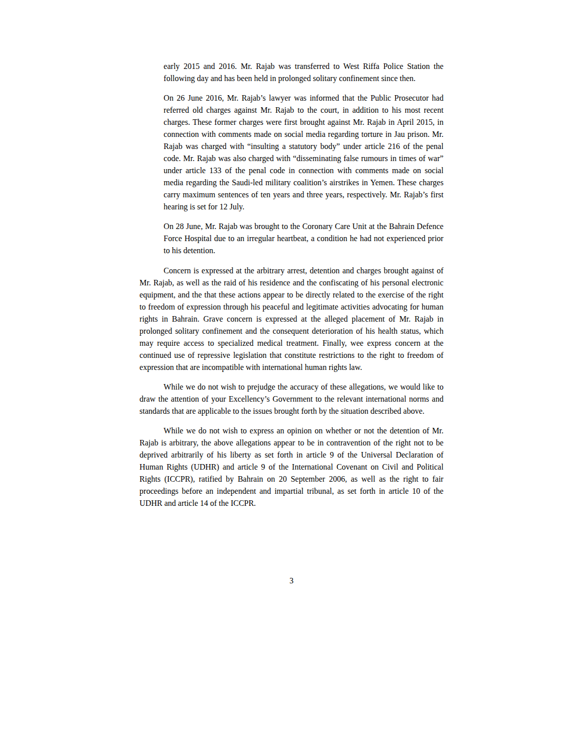early 2015 and 2016. Mr. Rajab was transferred to West Riffa Police Station the following day and has been held in prolonged solitary confinement since then.
On 26 June 2016, Mr. Rajab’s lawyer was informed that the Public Prosecutor had referred old charges against Mr. Rajab to the court, in addition to his most recent charges. These former charges were first brought against Mr. Rajab in April 2015, in connection with comments made on social media regarding torture in Jau prison. Mr. Rajab was charged with “insulting a statutory body” under article 216 of the penal code. Mr. Rajab was also charged with “disseminating false rumours in times of war” under article 133 of the penal code in connection with comments made on social media regarding the Saudi-led military coalition’s airstrikes in Yemen. These charges carry maximum sentences of ten years and three years, respectively. Mr. Rajab’s first hearing is set for 12 July.
On 28 June, Mr. Rajab was brought to the Coronary Care Unit at the Bahrain Defence Force Hospital due to an irregular heartbeat, a condition he had not experienced prior to his detention.
Concern is expressed at the arbitrary arrest, detention and charges brought against of Mr. Rajab, as well as the raid of his residence and the confiscating of his personal electronic equipment, and the that these actions appear to be directly related to the exercise of the right to freedom of expression through his peaceful and legitimate activities advocating for human rights in Bahrain. Grave concern is expressed at the alleged placement of Mr. Rajab in prolonged solitary confinement and the consequent deterioration of his health status, which may require access to specialized medical treatment. Finally, wee express concern at the continued use of repressive legislation that constitute restrictions to the right to freedom of expression that are incompatible with international human rights law.
While we do not wish to prejudge the accuracy of these allegations, we would like to draw the attention of your Excellency’s Government to the relevant international norms and standards that are applicable to the issues brought forth by the situation described above.
While we do not wish to express an opinion on whether or not the detention of Mr. Rajab is arbitrary, the above allegations appear to be in contravention of the right not to be deprived arbitrarily of his liberty as set forth in article 9 of the Universal Declaration of Human Rights (UDHR) and article 9 of the International Covenant on Civil and Political Rights (ICCPR), ratified by Bahrain on 20 September 2006, as well as the right to fair proceedings before an independent and impartial tribunal, as set forth in article 10 of the UDHR and article 14 of the ICCPR.
3